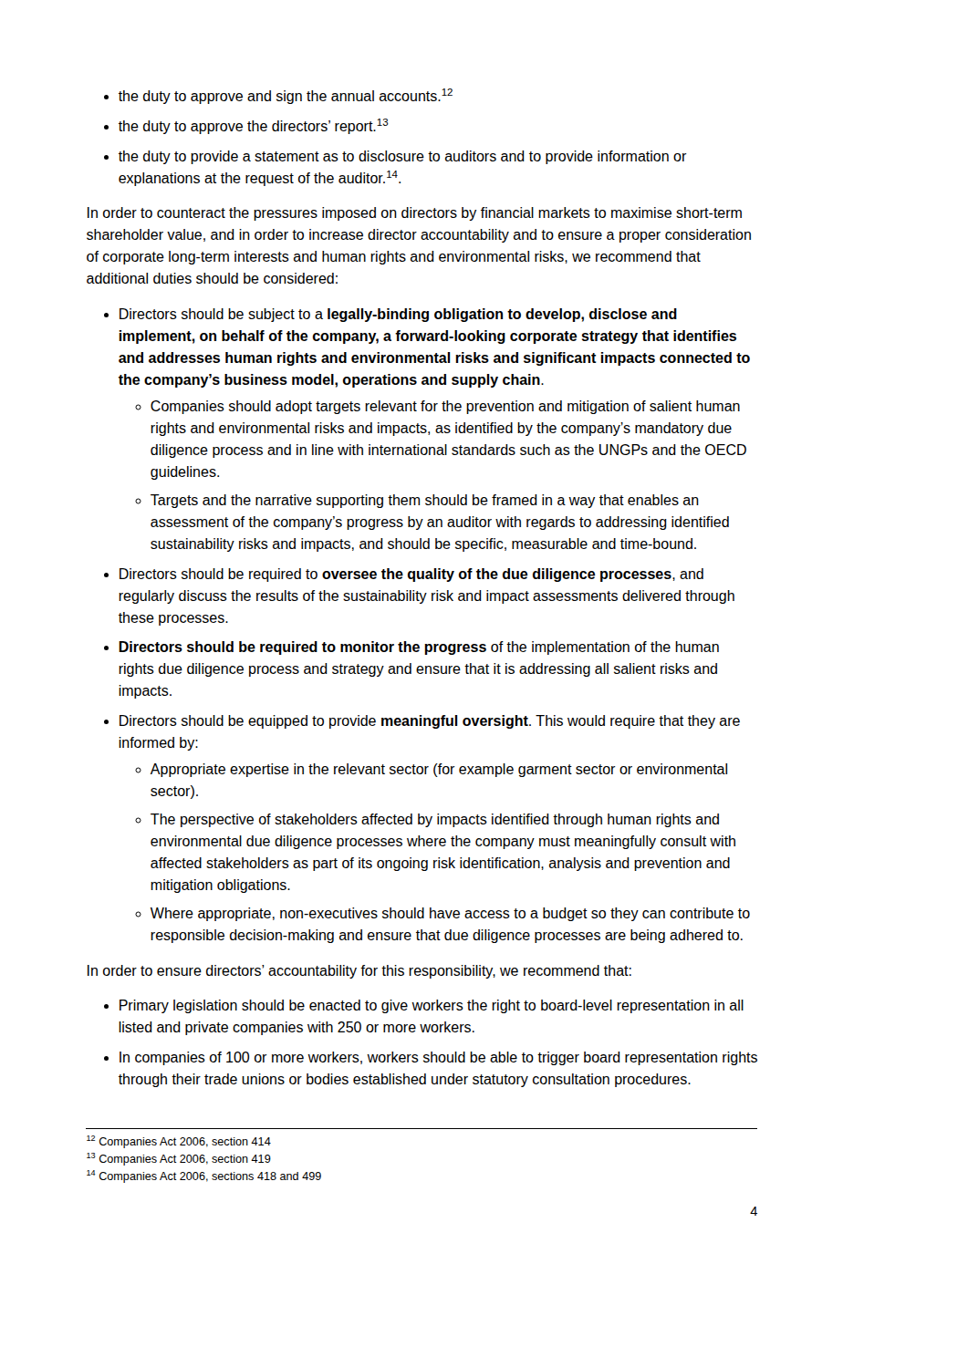the duty to approve and sign the annual accounts.12
the duty to approve the directors’ report.13
the duty to provide a statement as to disclosure to auditors and to provide information or explanations at the request of the auditor.14.
In order to counteract the pressures imposed on directors by financial markets to maximise short-term shareholder value, and in order to increase director accountability and to ensure a proper consideration of corporate long-term interests and human rights and environmental risks, we recommend that additional duties should be considered:
Directors should be subject to a legally-binding obligation to develop, disclose and implement, on behalf of the company, a forward-looking corporate strategy that identifies and addresses human rights and environmental risks and significant impacts connected to the company’s business model, operations and supply chain.
Companies should adopt targets relevant for the prevention and mitigation of salient human rights and environmental risks and impacts, as identified by the company’s mandatory due diligence process and in line with international standards such as the UNGPs and the OECD guidelines.
Targets and the narrative supporting them should be framed in a way that enables an assessment of the company’s progress by an auditor with regards to addressing identified sustainability risks and impacts, and should be specific, measurable and time-bound.
Directors should be required to oversee the quality of the due diligence processes, and regularly discuss the results of the sustainability risk and impact assessments delivered through these processes.
Directors should be required to monitor the progress of the implementation of the human rights due diligence process and strategy and ensure that it is addressing all salient risks and impacts.
Directors should be equipped to provide meaningful oversight. This would require that they are informed by:
Appropriate expertise in the relevant sector (for example garment sector or environmental sector).
The perspective of stakeholders affected by impacts identified through human rights and environmental due diligence processes where the company must meaningfully consult with affected stakeholders as part of its ongoing risk identification, analysis and prevention and mitigation obligations.
Where appropriate, non-executives should have access to a budget so they can contribute to responsible decision-making and ensure that due diligence processes are being adhered to.
In order to ensure directors’ accountability for this responsibility, we recommend that:
Primary legislation should be enacted to give workers the right to board-level representation in all listed and private companies with 250 or more workers.
In companies of 100 or more workers, workers should be able to trigger board representation rights through their trade unions or bodies established under statutory consultation procedures.
12 Companies Act 2006, section 414
13 Companies Act 2006, section 419
14 Companies Act 2006, sections 418 and 499
4